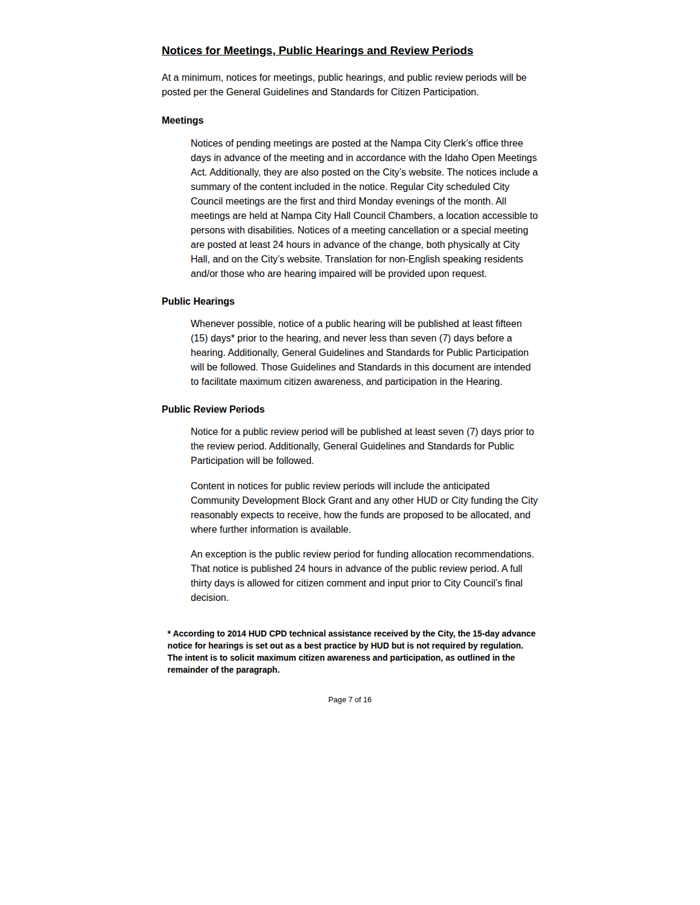Notices for Meetings, Public Hearings and Review Periods
At a minimum, notices for meetings, public hearings, and public review periods will be posted per the General Guidelines and Standards for Citizen Participation.
Meetings
Notices of pending meetings are posted at the Nampa City Clerk’s office three days in advance of the meeting and in accordance with the Idaho Open Meetings Act. Additionally, they are also posted on the City’s website. The notices include a summary of the content included in the notice. Regular City scheduled City Council meetings are the first and third Monday evenings of the month. All meetings are held at Nampa City Hall Council Chambers, a location accessible to persons with disabilities. Notices of a meeting cancellation or a special meeting are posted at least 24 hours in advance of the change, both physically at City Hall, and on the City’s website. Translation for non-English speaking residents and/or those who are hearing impaired will be provided upon request.
Public Hearings
Whenever possible, notice of a public hearing will be published at least fifteen
(15) days* prior to the hearing, and never less than seven (7) days before a hearing. Additionally, General Guidelines and Standards for Public Participation will be followed. Those Guidelines and Standards in this document are intended to facilitate maximum citizen awareness, and participation in the Hearing.
Public Review Periods
Notice for a public review period will be published at least seven (7) days prior to the review period. Additionally, General Guidelines and Standards for Public Participation will be followed.
Content in notices for public review periods will include the anticipated Community Development Block Grant and any other HUD or City funding the City reasonably expects to receive, how the funds are proposed to be allocated, and where further information is available.
An exception is the public review period for funding allocation recommendations. That notice is published 24 hours in advance of the public review period. A full thirty days is allowed for citizen comment and input prior to City Council’s final decision.
* According to 2014 HUD CPD technical assistance received by the City, the 15-day advance notice for hearings is set out as a best practice by HUD but is not required by regulation. The intent is to solicit maximum citizen awareness and participation, as outlined in the remainder of the paragraph.
Page 7 of 16